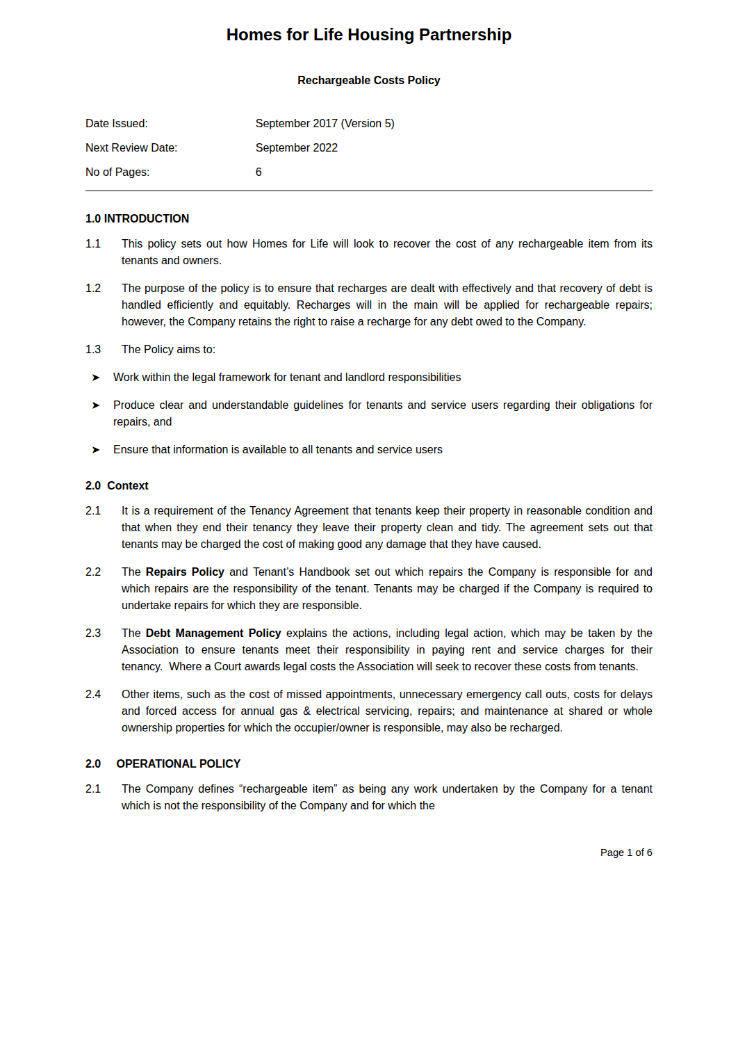Homes for Life Housing Partnership
Rechargeable Costs Policy
| Date Issued: | September 2017 (Version 5) |
| Next Review Date: | September 2022 |
| No of Pages: | 6 |
1.0 INTRODUCTION
1.1
This policy sets out how Homes for Life will look to recover the cost of any rechargeable item from its tenants and owners.
1.2
The purpose of the policy is to ensure that recharges are dealt with effectively and that recovery of debt is handled efficiently and equitably. Recharges will in the main will be applied for rechargeable repairs; however, the Company retains the right to raise a recharge for any debt owed to the Company.
1.3
The Policy aims to:
Work within the legal framework for tenant and landlord responsibilities
Produce clear and understandable guidelines for tenants and service users regarding their obligations for repairs, and
Ensure that information is available to all tenants and service users
2.0 Context
2.1
It is a requirement of the Tenancy Agreement that tenants keep their property in reasonable condition and that when they end their tenancy they leave their property clean and tidy. The agreement sets out that tenants may be charged the cost of making good any damage that they have caused.
2.2
The Repairs Policy and Tenant’s Handbook set out which repairs the Company is responsible for and which repairs are the responsibility of the tenant. Tenants may be charged if the Company is required to undertake repairs for which they are responsible.
2.3
The Debt Management Policy explains the actions, including legal action, which may be taken by the Association to ensure tenants meet their responsibility in paying rent and service charges for their tenancy. Where a Court awards legal costs the Association will seek to recover these costs from tenants.
2.4
Other items, such as the cost of missed appointments, unnecessary emergency call outs, costs for delays and forced access for annual gas & electrical servicing, repairs; and maintenance at shared or whole ownership properties for which the occupier/owner is responsible, may also be recharged.
2.0 OPERATIONAL POLICY
2.1
The Company defines “rechargeable item” as being any work undertaken by the Company for a tenant which is not the responsibility of the Company and for which the
Page 1 of 6